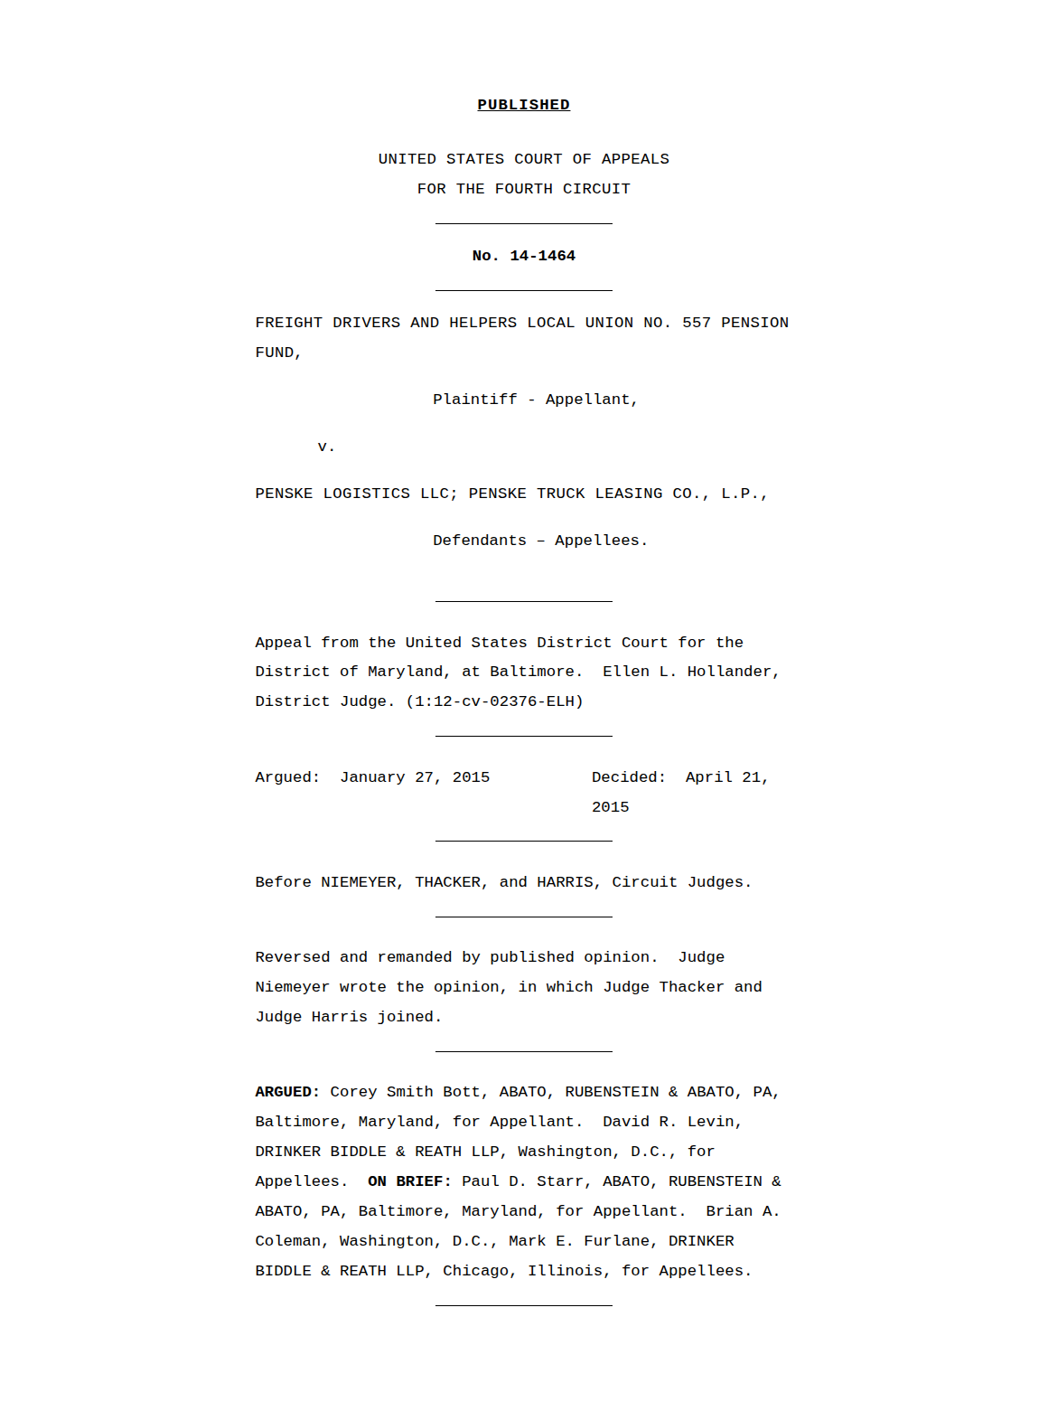PUBLISHED
UNITED STATES COURT OF APPEALS
FOR THE FOURTH CIRCUIT
No. 14-1464
FREIGHT DRIVERS AND HELPERS LOCAL UNION NO. 557 PENSION FUND,
Plaintiff - Appellant,
v.
PENSKE LOGISTICS LLC; PENSKE TRUCK LEASING CO., L.P.,
Defendants – Appellees.
Appeal from the United States District Court for the District of Maryland, at Baltimore. Ellen L. Hollander, District Judge. (1:12-cv-02376-ELH)
Argued: January 27, 2015 Decided: April 21, 2015
Before NIEMEYER, THACKER, and HARRIS, Circuit Judges.
Reversed and remanded by published opinion. Judge Niemeyer wrote the opinion, in which Judge Thacker and Judge Harris joined.
ARGUED: Corey Smith Bott, ABATO, RUBENSTEIN & ABATO, PA, Baltimore, Maryland, for Appellant. David R. Levin, DRINKER BIDDLE & REATH LLP, Washington, D.C., for Appellees. ON BRIEF: Paul D. Starr, ABATO, RUBENSTEIN & ABATO, PA, Baltimore, Maryland, for Appellant. Brian A. Coleman, Washington, D.C., Mark E. Furlane, DRINKER BIDDLE & REATH LLP, Chicago, Illinois, for Appellees.